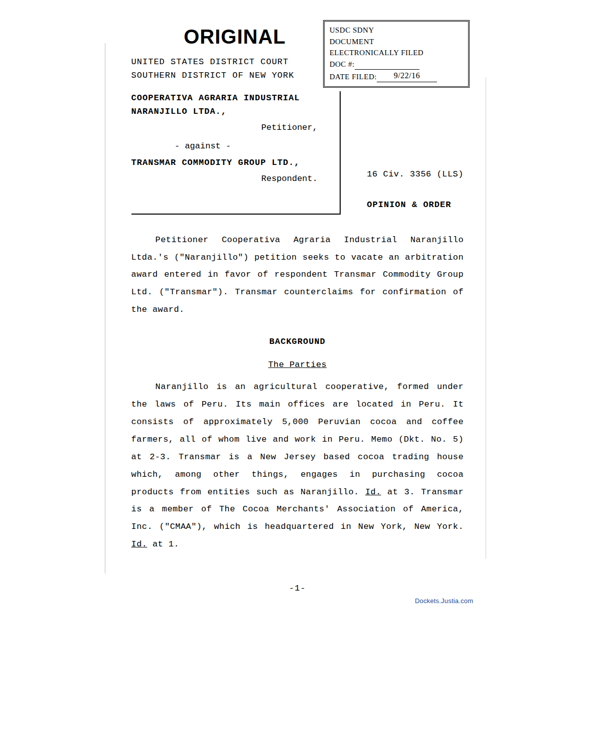USDC SDNY
DOCUMENT
ELECTRONICALLY FILED
DOC #:
DATE FILED:9/22/16
ORIGINAL
UNITED STATES DISTRICT COURT
SOUTHERN DISTRICT OF NEW YORK
| COOPERATIVA AGRARIA INDUSTRIAL NARANJILLO LTDA., Petitioner, - against - TRANSMAR COMMODITY GROUP LTD., Respondent. | 16 Civ. 3356 (LLS) OPINION & ORDER |
Petitioner Cooperativa Agraria Industrial Naranjillo Ltda.'s ("Naranjillo") petition seeks to vacate an arbitration award entered in favor of respondent Transmar Commodity Group Ltd. ("Transmar"). Transmar counterclaims for confirmation of the award.
BACKGROUND
The Parties
Naranjillo is an agricultural cooperative, formed under the laws of Peru. Its main offices are located in Peru. It consists of approximately 5,000 Peruvian cocoa and coffee farmers, all of whom live and work in Peru. Memo (Dkt. No. 5) at 2-3. Transmar is a New Jersey based cocoa trading house which, among other things, engages in purchasing cocoa products from entities such as Naranjillo. Id. at 3. Transmar is a member of The Cocoa Merchants' Association of America, Inc. ("CMAA"), which is headquartered in New York, New York. Id. at 1.
-1-
Dockets.Justia.com